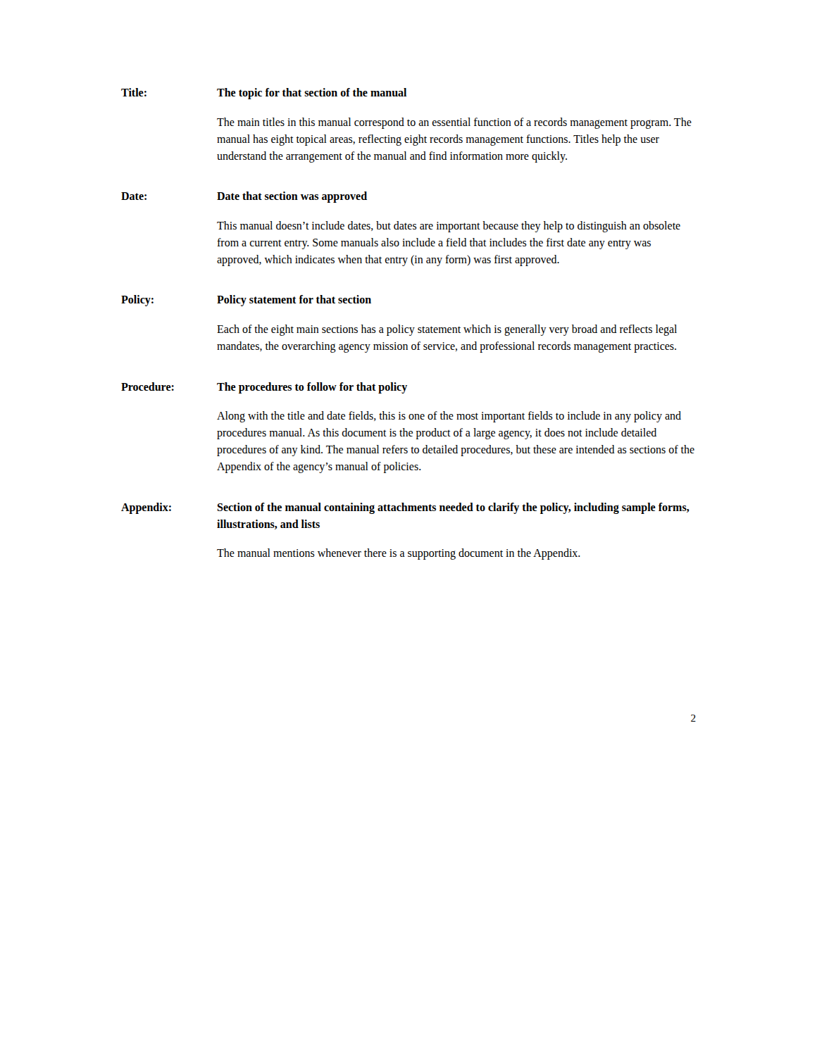Title: The topic for that section of the manual
The main titles in this manual correspond to an essential function of a records management program. The manual has eight topical areas, reflecting eight records management functions. Titles help the user understand the arrangement of the manual and find information more quickly.
Date: Date that section was approved
This manual doesn’t include dates, but dates are important because they help to distinguish an obsolete from a current entry. Some manuals also include a field that includes the first date any entry was approved, which indicates when that entry (in any form) was first approved.
Policy: Policy statement for that section
Each of the eight main sections has a policy statement which is generally very broad and reflects legal mandates, the overarching agency mission of service, and professional records management practices.
Procedure: The procedures to follow for that policy
Along with the title and date fields, this is one of the most important fields to include in any policy and procedures manual. As this document is the product of a large agency, it does not include detailed procedures of any kind. The manual refers to detailed procedures, but these are intended as sections of the Appendix of the agency’s manual of policies.
Appendix: Section of the manual containing attachments needed to clarify the policy, including sample forms, illustrations, and lists
The manual mentions whenever there is a supporting document in the Appendix.
2